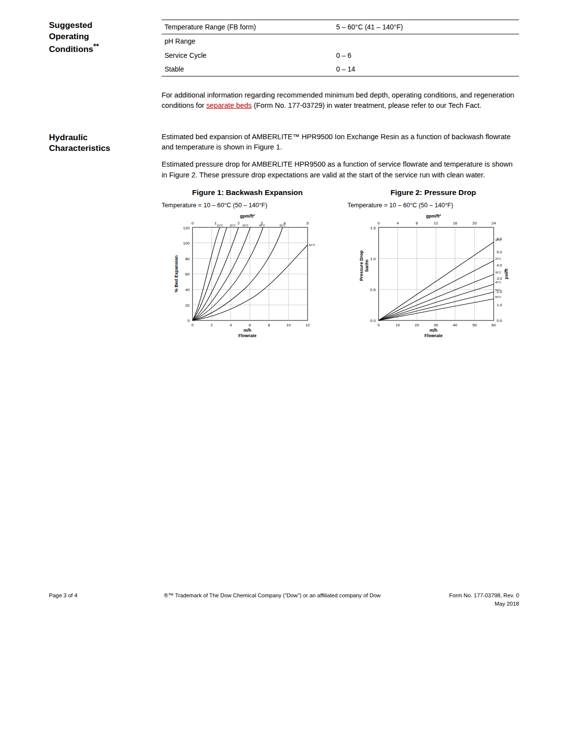Suggested
Operating
Conditions**
| Temperature Range (FB form) | 5 – 60°C (41 – 140°F) |
| pH Range | |
| Service Cycle | 0 – 6 |
| Stable | 0 – 14 |
For additional information regarding recommended minimum bed depth, operating conditions, and regeneration conditions for separate beds (Form No. 177-03729) in water treatment, please refer to our Tech Fact.
Hydraulic
Characteristics
Estimated bed expansion of AMBERLITE™ HPR9500 Ion Exchange Resin as a function of backwash flowrate and temperature is shown in Figure 1.
Estimated pressure drop for AMBERLITE HPR9500 as a function of service flowrate and temperature is shown in Figure 2. These pressure drop expectations are valid at the start of the service run with clean water.
Figure 1: Backwash Expansion
Temperature = 10 – 60°C (50 – 140°F)
gpm/ft² 0 1 2 3 4 5 120 100 80 60 40 20 0 % Bed Expansion 0 2 4 6 8 10 12 m/h Flowrate 10°C 20°C 30°C 40°C 50°C 60°C
Figure 2: Pressure Drop
Temperature = 10 – 60°C (50 – 140°F)
gpm/ft² 0 4 8 12 16 20 24 1.5 1.0 0.5 0.0 Pressure Drop bar/m 6.0 5.0 4.0 3.0 2.0 1.0 0.0 psi/ft 0 10 20 30 40 50 60 m/h Flowrate 10°C 20°C 30°C 40°C 50°C 60°C
Page 3 of 4
®™ Trademark of The Dow Chemical Company (“Dow”) or an affiliated company of Dow
Form No. 177-03798, Rev. 0
May 2018